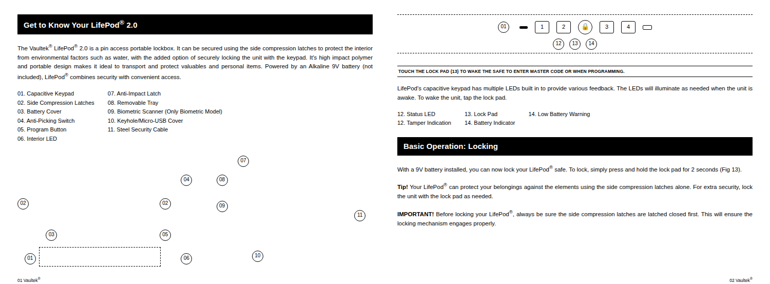Get to Know Your LifePod® 2.0
The Vaultek® LifePod® 2.0 is a pin access portable lockbox. It can be secured using the side compression latches to protect the interior from environmental factors such as water, with the added option of securely locking the unit with the keypad. It's high impact polymer and portable design makes it ideal to transport and protect valuables and personal items. Powered by an Alkaline 9V battery (not included), LifePod® combines security with convenient access.
01. Capacitive Keypad
02. Side Compression Latches
03. Battery Cover
04. Anti-Picking Switch
05. Program Button
06. Interior LED
07. Anti-Impact Latch
08. Removable Tray
09. Biometric Scanner (Only Biometric Model)
10. Keyhole/Micro-USB Cover
11. Steel Security Cable
01 02 02 03 04 05 06 07 08 09 10 11
01 Vaultek®
01 1 2 🔒 3 4
12 13 14
Touch the lock pad (13) to wake the safe to enter master code or when programming.
LifePod's capacitive keypad has multiple LEDs built in to provide various feedback. The LEDs will illuminate as needed when the unit is awake. To wake the unit, tap the lock pad.
12. Status LED
12. Tamper Indication
13. Lock Pad
14. Battery Indicator
14. Low Battery Warning
Basic Operation: Locking
With a 9V battery installed, you can now lock your LifePod® safe. To lock, simply press and hold the lock pad for 2 seconds (Fig 13).
Tip! Your LifePod® can protect your belongings against the elements using the side compression latches alone. For extra security, lock the unit with the lock pad as needed.
IMPORTANT! Before locking your LifePod®, always be sure the side compression latches are latched closed first. This will ensure the locking mechanism engages properly.
02 Vaultek®